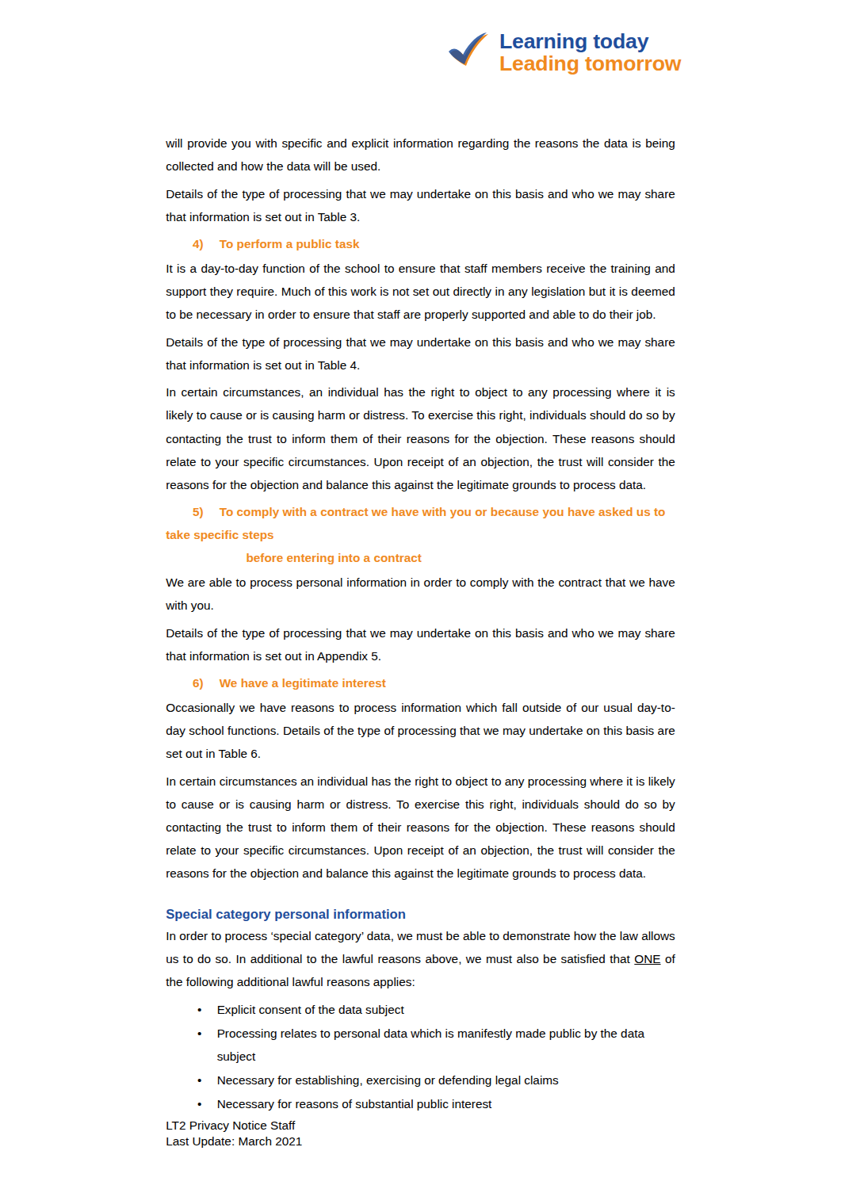Learning today Leading tomorrow
will provide you with specific and explicit information regarding the reasons the data is being collected and how the data will be used.
Details of the type of processing that we may undertake on this basis and who we may share that information is set out in Table 3.
4) To perform a public task
It is a day-to-day function of the school to ensure that staff members receive the training and support they require. Much of this work is not set out directly in any legislation but it is deemed to be necessary in order to ensure that staff are properly supported and able to do their job.
Details of the type of processing that we may undertake on this basis and who we may share that information is set out in Table 4.
In certain circumstances, an individual has the right to object to any processing where it is likely to cause or is causing harm or distress. To exercise this right, individuals should do so by contacting the trust to inform them of their reasons for the objection. These reasons should relate to your specific circumstances. Upon receipt of an objection, the trust will consider the reasons for the objection and balance this against the legitimate grounds to process data.
5) To comply with a contract we have with you or because you have asked us to take specific steps before entering into a contract
We are able to process personal information in order to comply with the contract that we have with you.
Details of the type of processing that we may undertake on this basis and who we may share that information is set out in Appendix 5.
6) We have a legitimate interest
Occasionally we have reasons to process information which fall outside of our usual day-to-day school functions. Details of the type of processing that we may undertake on this basis are set out in Table 6.
In certain circumstances an individual has the right to object to any processing where it is likely to cause or is causing harm or distress. To exercise this right, individuals should do so by contacting the trust to inform them of their reasons for the objection. These reasons should relate to your specific circumstances. Upon receipt of an objection, the trust will consider the reasons for the objection and balance this against the legitimate grounds to process data.
Special category personal information
In order to process ‘special category’ data, we must be able to demonstrate how the law allows us to do so. In additional to the lawful reasons above, we must also be satisfied that ONE of the following additional lawful reasons applies:
Explicit consent of the data subject
Processing relates to personal data which is manifestly made public by the data subject
Necessary for establishing, exercising or defending legal claims
Necessary for reasons of substantial public interest
LT2 Privacy Notice Staff
Last Update: March 2021